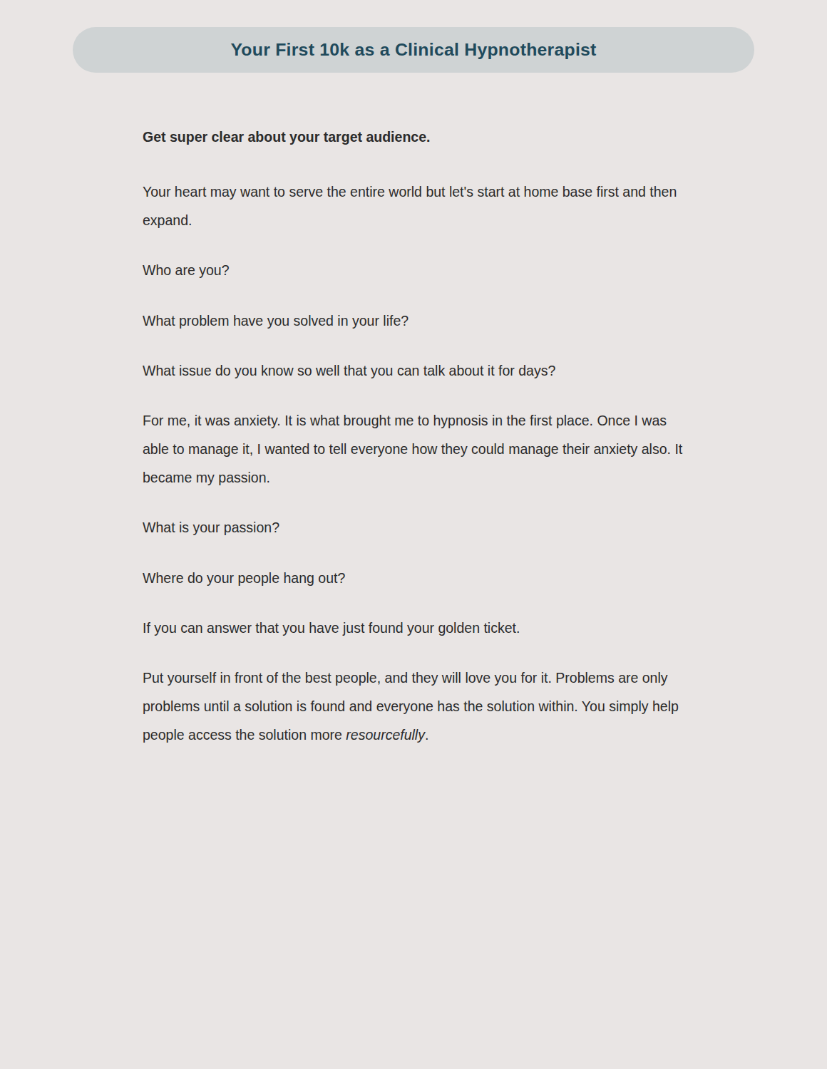Your First 10k as a Clinical Hypnotherapist
Get super clear about your target audience.
Your heart may want to serve the entire world but let's start at home base first and then expand.
Who are you?
What problem have you solved in your life?
What issue do you know so well that you can talk about it for days?
For me, it was anxiety. It is what brought me to hypnosis in the first place. Once I was able to manage it, I wanted to tell everyone how they could manage their anxiety also. It became my passion.
What is your passion?
Where do your people hang out?
If you can answer that you have just found your golden ticket.
Put yourself in front of the best people, and they will love you for it. Problems are only problems until a solution is found and everyone has the solution within. You simply help people access the solution more resourcefully.